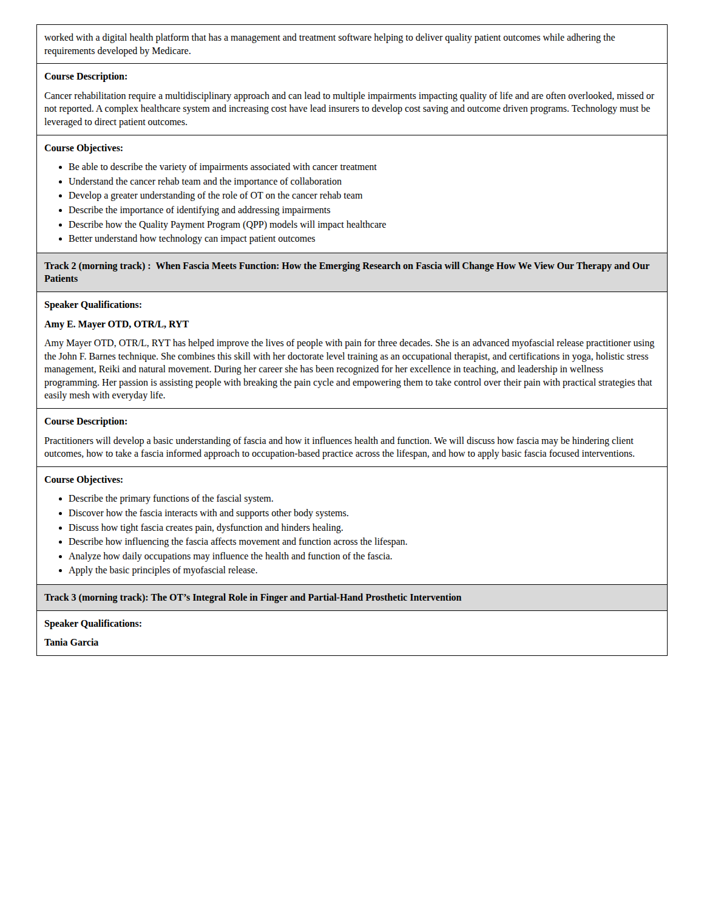| worked with a digital health platform that has a management and treatment software helping to deliver quality patient outcomes while adhering the requirements developed by Medicare. |
| Course Description: Cancer rehabilitation require a multidisciplinary approach and can lead to multiple impairments impacting quality of life and are often overlooked, missed or not reported. A complex healthcare system and increasing cost have lead insurers to develop cost saving and outcome driven programs. Technology must be leveraged to direct patient outcomes. |
| Course Objectives: Be able to describe the variety of impairments associated with cancer treatment Understand the cancer rehab team and the importance of collaboration Develop a greater understanding of the role of OT on the cancer rehab team Describe the importance of identifying and addressing impairments Describe how the Quality Payment Program (QPP) models will impact healthcare Better understand how technology can impact patient outcomes |
| Track 2 (morning track) : When Fascia Meets Function: How the Emerging Research on Fascia will Change How We View Our Therapy and Our Patients |
| Speaker Qualifications: Amy E. Mayer OTD, OTR/L, RYT Amy Mayer OTD, OTR/L, RYT has helped improve the lives of people with pain for three decades. She is an advanced myofascial release practitioner using the John F. Barnes technique. She combines this skill with her doctorate level training as an occupational therapist, and certifications in yoga, holistic stress management, Reiki and natural movement. During her career she has been recognized for her excellence in teaching, and leadership in wellness programming. Her passion is assisting people with breaking the pain cycle and empowering them to take control over their pain with practical strategies that easily mesh with everyday life. |
| Course Description: Practitioners will develop a basic understanding of fascia and how it influences health and function. We will discuss how fascia may be hindering client outcomes, how to take a fascia informed approach to occupation-based practice across the lifespan, and how to apply basic fascia focused interventions. |
| Course Objectives: Describe the primary functions of the fascial system. Discover how the fascia interacts with and supports other body systems. Discuss how tight fascia creates pain, dysfunction and hinders healing. Describe how influencing the fascia affects movement and function across the lifespan. Analyze how daily occupations may influence the health and function of the fascia. Apply the basic principles of myofascial release. |
| Track 3 (morning track): The OT’s Integral Role in Finger and Partial-Hand Prosthetic Intervention |
| Speaker Qualifications: Tania Garcia |